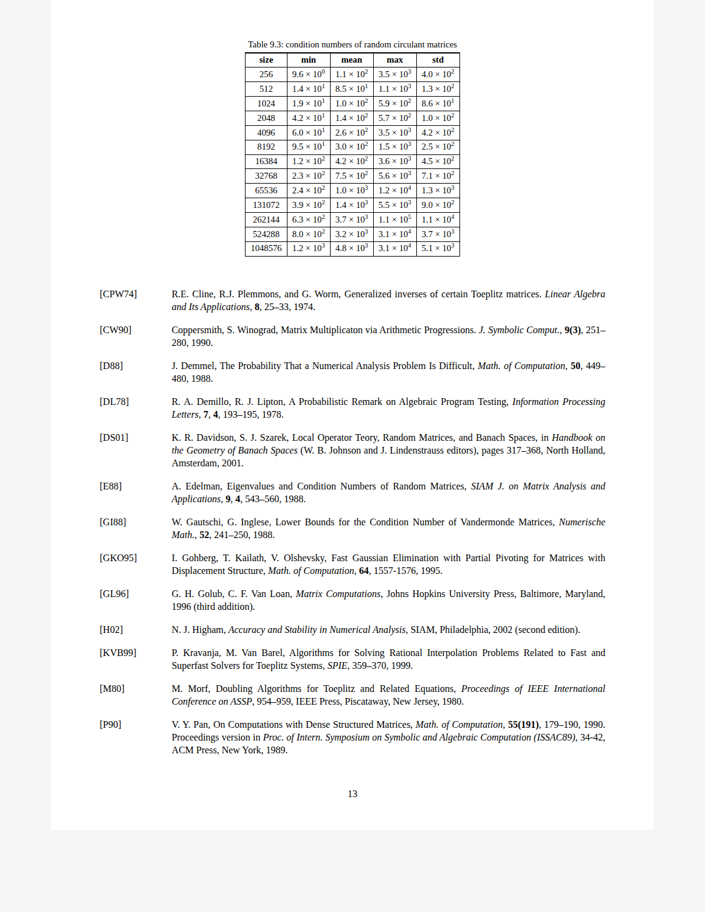Table 9.3: condition numbers of random circulant matrices
| size | min | mean | max | std |
| --- | --- | --- | --- | --- |
| 256 | 9.6 × 10 0 | 1.1 × 10 2 | 3.5 × 10 3 | 4.0 × 10 2 |
| 512 | 1.4 × 10 1 | 8.5 × 10 1 | 1.1 × 10 3 | 1.3 × 10 2 |
| 1024 | 1.9 × 10 1 | 1.0 × 10 2 | 5.9 × 10 2 | 8.6 × 10 1 |
| 2048 | 4.2 × 10 1 | 1.4 × 10 2 | 5.7 × 10 2 | 1.0 × 10 2 |
| 4096 | 6.0 × 10 1 | 2.6 × 10 2 | 3.5 × 10 3 | 4.2 × 10 2 |
| 8192 | 9.5 × 10 1 | 3.0 × 10 2 | 1.5 × 10 3 | 2.5 × 10 2 |
| 16384 | 1.2 × 10 2 | 4.2 × 10 2 | 3.6 × 10 3 | 4.5 × 10 2 |
| 32768 | 2.3 × 10 2 | 7.5 × 10 2 | 5.6 × 10 3 | 7.1 × 10 2 |
| 65536 | 2.4 × 10 2 | 1.0 × 10 3 | 1.2 × 10 4 | 1.3 × 10 3 |
| 131072 | 3.9 × 10 2 | 1.4 × 10 3 | 5.5 × 10 3 | 9.0 × 10 2 |
| 262144 | 6.3 × 10 2 | 3.7 × 10 3 | 1.1 × 10 5 | 1.1 × 10 4 |
| 524288 | 8.0 × 10 2 | 3.2 × 10 3 | 3.1 × 10 4 | 3.7 × 10 3 |
| 1048576 | 1.2 × 10 3 | 4.8 × 10 3 | 3.1 × 10 4 | 5.1 × 10 3 |
[CPW74]
R.E. Cline, R.J. Plemmons, and G. Worm, Generalized inverses of certain Toeplitz matrices. Linear Algebra and Its Applications, 8, 25–33, 1974.
[CW90]
Coppersmith, S. Winograd, Matrix Multiplicaton via Arithmetic Progressions. J. Symbolic Comput., 9(3), 251–280, 1990.
[D88]
J. Demmel, The Probability That a Numerical Analysis Problem Is Difficult, Math. of Computation, 50, 449–480, 1988.
[DL78]
R. A. Demillo, R. J. Lipton, A Probabilistic Remark on Algebraic Program Testing, Information Processing Letters, 7, 4, 193–195, 1978.
[DS01]
K. R. Davidson, S. J. Szarek, Local Operator Teory, Random Matrices, and Banach Spaces, in Handbook on the Geometry of Banach Spaces (W. B. Johnson and J. Lindenstrauss editors), pages 317–368, North Holland, Amsterdam, 2001.
[E88]
A. Edelman, Eigenvalues and Condition Numbers of Random Matrices, SIAM J. on Matrix Analysis and Applications, 9, 4, 543–560, 1988.
[GI88]
W. Gautschi, G. Inglese, Lower Bounds for the Condition Number of Vandermonde Matrices, Numerische Math., 52, 241–250, 1988.
[GKO95]
I. Gohberg, T. Kailath, V. Olshevsky, Fast Gaussian Elimination with Partial Pivoting for Matrices with Displacement Structure, Math. of Computation, 64, 1557-1576, 1995.
[GL96]
G. H. Golub, C. F. Van Loan, Matrix Computations, Johns Hopkins University Press, Baltimore, Maryland, 1996 (third addition).
[H02]
N. J. Higham, Accuracy and Stability in Numerical Analysis, SIAM, Philadelphia, 2002 (second edition).
[KVB99]
P. Kravanja, M. Van Barel, Algorithms for Solving Rational Interpolation Problems Related to Fast and Superfast Solvers for Toeplitz Systems, SPIE, 359–370, 1999.
[M80]
M. Morf, Doubling Algorithms for Toeplitz and Related Equations, Proceedings of IEEE International Conference on ASSP, 954–959, IEEE Press, Piscataway, New Jersey, 1980.
[P90]
V. Y. Pan, On Computations with Dense Structured Matrices, Math. of Computation, 55(191), 179–190, 1990. Proceedings version in Proc. of Intern. Symposium on Symbolic and Algebraic Computation (ISSAC89), 34-42, ACM Press, New York, 1989.
13